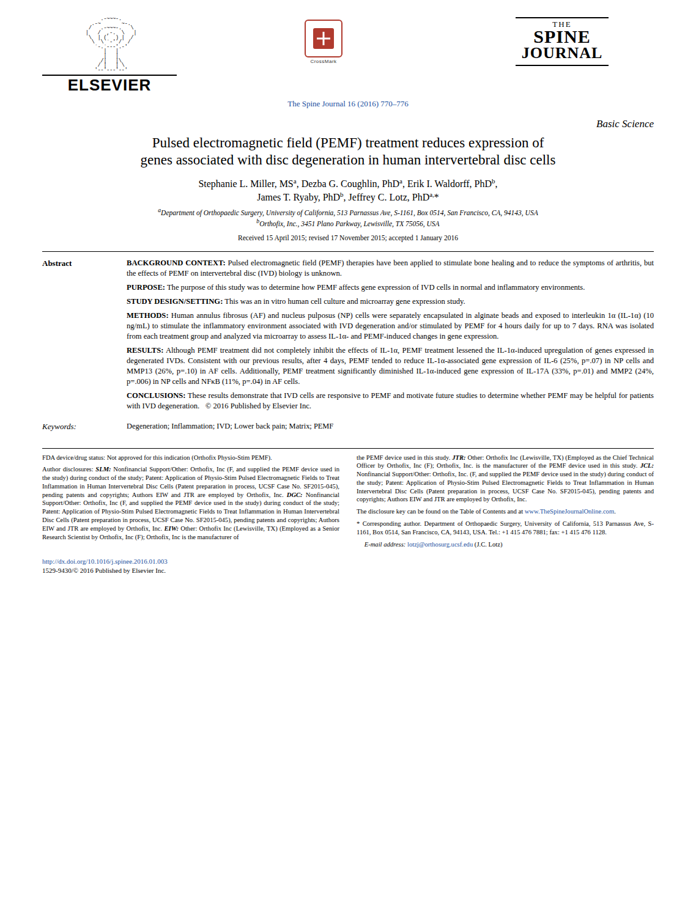.-~~~-. .-~ ~-. / .-~~~-. \ | / ,-. \ | \ | ( ) | / \ \ `-' / / `-.`---'.-' | | | | /| |\ / | | \ '--'---'--'
ELSEVIER
CrossMark
THE
SPINE
JOURNAL
The Spine Journal 16 (2016) 770–776
Basic Science
Pulsed electromagnetic field (PEMF) treatment reduces expression of
genes associated with disc degeneration in human intervertebral disc cells
Stephanie L. Miller, MSa, Dezba G. Coughlin, PhDa, Erik I. Waldorff, PhDb,
James T. Ryaby, PhDb, Jeffrey C. Lotz, PhDa,*
aDepartment of Orthopaedic Surgery, University of California, 513 Parnassus Ave, S-1161, Box 0514, San Francisco, CA, 94143, USA
bOrthofix, Inc., 3451 Plano Parkway, Lewisville, TX 75056, USA
Received 15 April 2015; revised 17 November 2015; accepted 1 January 2016
Abstract
BACKGROUND CONTEXT: Pulsed electromagnetic field (PEMF) therapies have been applied to stimulate bone healing and to reduce the symptoms of arthritis, but the effects of PEMF on intervertebral disc (IVD) biology is unknown.
PURPOSE: The purpose of this study was to determine how PEMF affects gene expression of IVD cells in normal and inflammatory environments.
STUDY DESIGN/SETTING: This was an in vitro human cell culture and microarray gene expression study.
METHODS: Human annulus fibrosus (AF) and nucleus pulposus (NP) cells were separately encapsulated in alginate beads and exposed to interleukin 1α (IL-1α) (10 ng/mL) to stimulate the inflammatory environment associated with IVD degeneration and/or stimulated by PEMF for 4 hours daily for up to 7 days. RNA was isolated from each treatment group and analyzed via microarray to assess IL-1α- and PEMF-induced changes in gene expression.
RESULTS: Although PEMF treatment did not completely inhibit the effects of IL-1α, PEMF treatment lessened the IL-1α-induced upregulation of genes expressed in degenerated IVDs. Consistent with our previous results, after 4 days, PEMF tended to reduce IL-1α-associated gene expression of IL-6 (25%, p=.07) in NP cells and MMP13 (26%, p=.10) in AF cells. Additionally, PEMF treatment significantly diminished IL-1α-induced gene expression of IL-17A (33%, p=.01) and MMP2 (24%, p=.006) in NP cells and NFκB (11%, p=.04) in AF cells.
CONCLUSIONS: These results demonstrate that IVD cells are responsive to PEMF and motivate future studies to determine whether PEMF may be helpful for patients with IVD degeneration. © 2016 Published by Elsevier Inc.
Keywords:
Degeneration; Inflammation; IVD; Lower back pain; Matrix; PEMF
FDA device/drug status: Not approved for this indication (Orthofix Physio-Stim PEMF).
Author disclosures: SLM: Nonfinancial Support/Other: Orthofix, Inc (F, and supplied the PEMF device used in the study) during conduct of the study; Patent: Application of Physio-Stim Pulsed Electromagnetic Fields to Treat Inflammation in Human Intervertebral Disc Cells (Patent preparation in process, UCSF Case No. SF2015-045), pending patents and copyrights; Authors EIW and JTR are employed by Orthofix, Inc. DGC: Nonfinancial Support/Other: Orthofix, Inc (F, and supplied the PEMF device used in the study) during conduct of the study; Patent: Application of Physio-Stim Pulsed Electromagnetic Fields to Treat Inflammation in Human Intervertebral Disc Cells (Patent preparation in process, UCSF Case No. SF2015-045), pending patents and copyrights; Authors EIW and JTR are employed by Orthofix, Inc. EIW: Other: Orthofix Inc (Lewisville, TX) (Employed as a Senior Research Scientist by Orthofix, Inc (F); Orthofix, Inc is the manufacturer of
the PEMF device used in this study. JTR: Other: Orthofix Inc (Lewisville, TX) (Employed as the Chief Technical Officer by Orthofix, Inc (F); Orthofix, Inc. is the manufacturer of the PEMF device used in this study. JCL: Nonfinancial Support/Other: Orthofix, Inc. (F, and supplied the PEMF device used in the study) during conduct of the study; Patent: Application of Physio-Stim Pulsed Electromagnetic Fields to Treat Inflammation in Human Intervertebral Disc Cells (Patent preparation in process, UCSF Case No. SF2015-045), pending patents and copyrights; Authors EIW and JTR are employed by Orthofix, Inc.
The disclosure key can be found on the Table of Contents and at www.TheSpineJournalOnline.com.
* Corresponding author. Department of Orthopaedic Surgery, University of California, 513 Parnassus Ave, S-1161, Box 0514, San Francisco, CA, 94143, USA. Tel.: +1 415 476 7881; fax: +1 415 476 1128.
E-mail address: lotzj@orthosurg.ucsf.edu (J.C. Lotz)
http://dx.doi.org/10.1016/j.spinee.2016.01.003
1529-9430/© 2016 Published by Elsevier Inc.